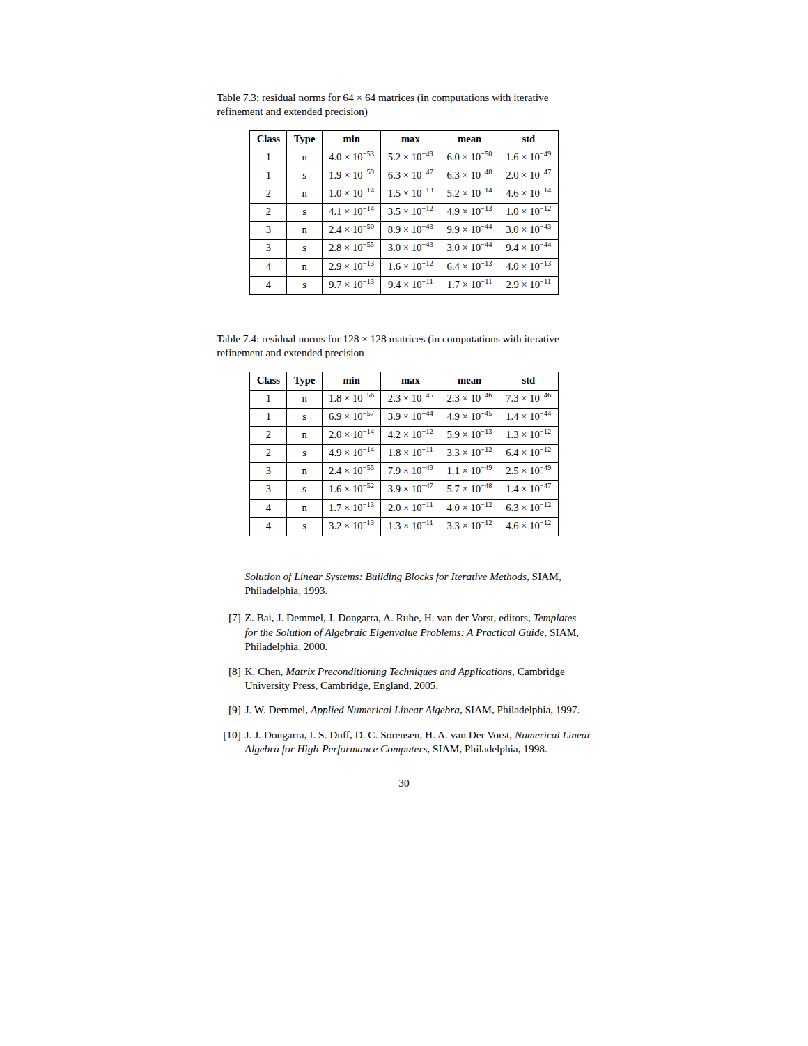Table 7.3: residual norms for 64 × 64 matrices (in computations with iterative refinement and extended precision)
| Class | Type | min | max | mean | std |
| --- | --- | --- | --- | --- | --- |
| 1 | n | 4.0 × 10 −53 | 5.2 × 10 −49 | 6.0 × 10 −50 | 1.6 × 10 −49 |
| 1 | s | 1.9 × 10 −59 | 6.3 × 10 −47 | 6.3 × 10 −48 | 2.0 × 10 −47 |
| 2 | n | 1.0 × 10 −14 | 1.5 × 10 −13 | 5.2 × 10 −14 | 4.6 × 10 −14 |
| 2 | s | 4.1 × 10 −14 | 3.5 × 10 −12 | 4.9 × 10 −13 | 1.0 × 10 −12 |
| 3 | n | 2.4 × 10 −50 | 8.9 × 10 −43 | 9.9 × 10 −44 | 3.0 × 10 −43 |
| 3 | s | 2.8 × 10 −55 | 3.0 × 10 −43 | 3.0 × 10 −44 | 9.4 × 10 −44 |
| 4 | n | 2.9 × 10 −13 | 1.6 × 10 −12 | 6.4 × 10 −13 | 4.0 × 10 −13 |
| 4 | s | 9.7 × 10 −13 | 9.4 × 10 −11 | 1.7 × 10 −11 | 2.9 × 10 −11 |
Table 7.4: residual norms for 128 × 128 matrices (in computations with iterative refinement and extended precision
| Class | Type | min | max | mean | std |
| --- | --- | --- | --- | --- | --- |
| 1 | n | 1.8 × 10 −56 | 2.3 × 10 −45 | 2.3 × 10 −46 | 7.3 × 10 −46 |
| 1 | s | 6.9 × 10 −57 | 3.9 × 10 −44 | 4.9 × 10 −45 | 1.4 × 10 −44 |
| 2 | n | 2.0 × 10 −14 | 4.2 × 10 −12 | 5.9 × 10 −13 | 1.3 × 10 −12 |
| 2 | s | 4.9 × 10 −14 | 1.8 × 10 −11 | 3.3 × 10 −12 | 6.4 × 10 −12 |
| 3 | n | 2.4 × 10 −55 | 7.9 × 10 −49 | 1.1 × 10 −49 | 2.5 × 10 −49 |
| 3 | s | 1.6 × 10 −52 | 3.9 × 10 −47 | 5.7 × 10 −48 | 1.4 × 10 −47 |
| 4 | n | 1.7 × 10 −13 | 2.0 × 10 −11 | 4.0 × 10 −12 | 6.3 × 10 −12 |
| 4 | s | 3.2 × 10 −13 | 1.3 × 10 −11 | 3.3 × 10 −12 | 4.6 × 10 −12 |
Solution of Linear Systems: Building Blocks for Iterative Methods, SIAM, Philadelphia, 1993.
[7] Z. Bai, J. Demmel, J. Dongarra, A. Ruhe, H. van der Vorst, editors, Templates for the Solution of Algebraic Eigenvalue Problems: A Practical Guide, SIAM, Philadelphia, 2000.
[8] K. Chen, Matrix Preconditioning Techniques and Applications, Cambridge University Press, Cambridge, England, 2005.
[9] J. W. Demmel, Applied Numerical Linear Algebra, SIAM, Philadelphia, 1997.
[10] J. J. Dongarra, I. S. Duff, D. C. Sorensen, H. A. van Der Vorst, Numerical Linear Algebra for High-Performance Computers, SIAM, Philadelphia, 1998.
30